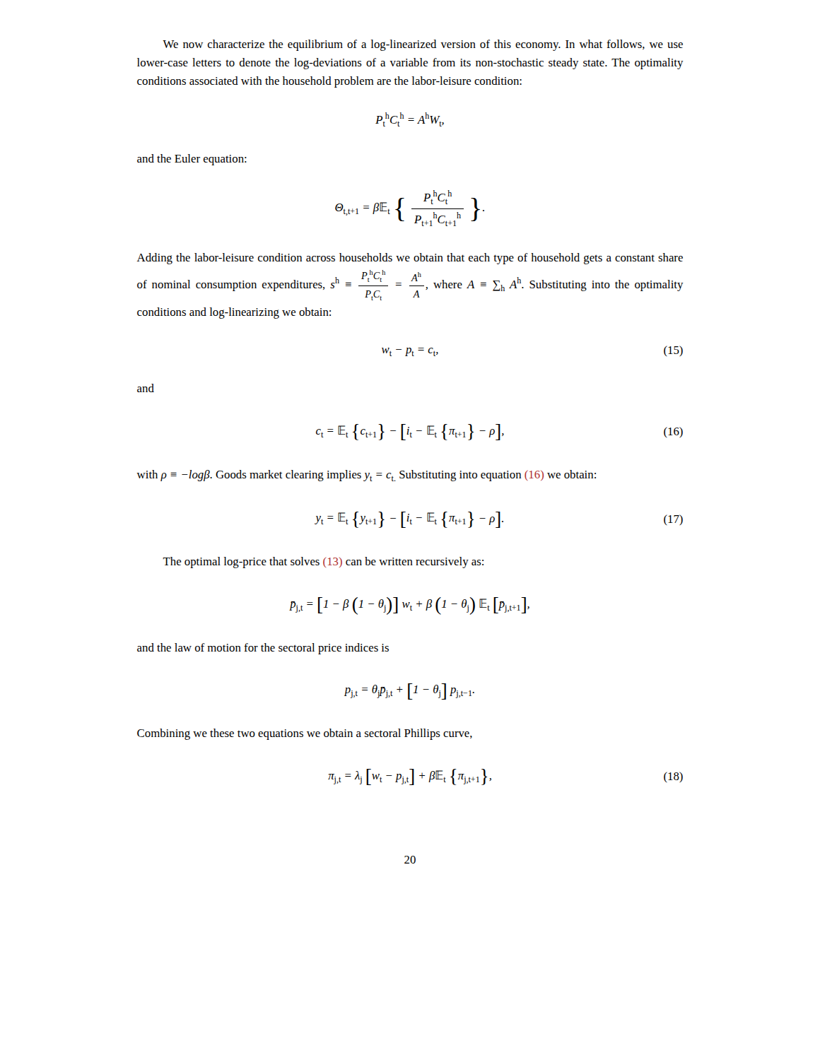We now characterize the equilibrium of a log-linearized version of this economy. In what follows, we use lower-case letters to denote the log-deviations of a variable from its non-stochastic steady state. The optimality conditions associated with the household problem are the labor-leisure condition:
PthCth = AhWt,
and the Euler equation:
Θt,t+1 = β𝔼t { PthCth Pt+1hCt+1h }.
Adding the labor-leisure condition across households we obtain that each type of household gets a constant share of nominal consumption expenditures, sh ≡ PthCth PtCt = Ah A , where A ≡ ∑h Ah. Substituting into the optimality conditions and log-linearizing we obtain:
wt − pt = ct, (15)
and
ct = 𝔼t {ct+1} − [it − 𝔼t {πt+1} − ρ], (16)
with ρ ≡ −logβ. Goods market clearing implies yt = ct. Substituting into equation (16) we obtain:
yt = 𝔼t {yt+1} − [it − 𝔼t {πt+1} − ρ]. (17)
The optimal log-price that solves (13) can be written recursively as:
p̄j,t = [1 − β (1 − θj)] wt + β (1 − θj) 𝔼t [p̄j,t+1],
and the law of motion for the sectoral price indices is
pj,t = θjp̄j,t + [1 − θj] pj,t−1.
Combining we these two equations we obtain a sectoral Phillips curve,
πj,t = λj [wt − pj,t] + β𝔼t {πj,t+1}, (18)
20